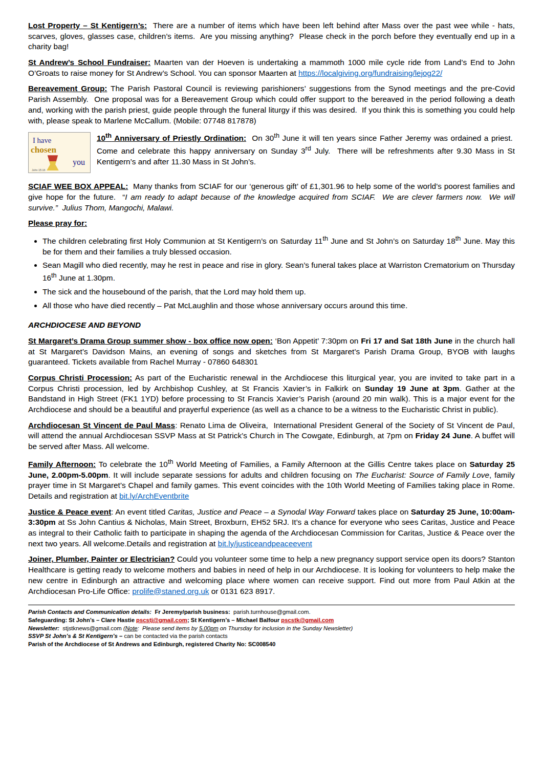Lost Property – St Kentigern’s: There are a number of items which have been left behind after Mass over the past wee while - hats, scarves, gloves, glasses case, children’s items. Are you missing anything? Please check in the porch before they eventually end up in a charity bag!
St Andrew’s School Fundraiser: Maarten van der Hoeven is undertaking a mammoth 1000 mile cycle ride from Land’s End to John O’Groats to raise money for St Andrew’s School. You can sponsor Maarten at https://localgiving.org/fundraising/lejog22/
Bereavement Group: The Parish Pastoral Council is reviewing parishioners’ suggestions from the Synod meetings and the pre-Covid Parish Assembly. One proposal was for a Bereavement Group which could offer support to the bereaved in the period following a death and, working with the parish priest, guide people through the funeral liturgy if this was desired. If you think this is something you could help with, please speak to Marlene McCallum. (Mobile: 07748 817878)
I have chosen you John 15:16
10th Anniversary of Priestly Ordination: On 30th June it will ten years since Father Jeremy was ordained a priest. Come and celebrate this happy anniversary on Sunday 3rd July. There will be refreshments after 9.30 Mass in St Kentigern’s and after 11.30 Mass in St John’s.
SCIAF WEE BOX APPEAL: Many thanks from SCIAF for our ‘generous gift’ of £1,301.96 to help some of the world’s poorest families and give hope for the future. “I am ready to adapt because of the knowledge acquired from SCIAF. We are clever farmers now. We will survive.” Julius Thom, Mangochi, Malawi.
Please pray for:
The children celebrating first Holy Communion at St Kentigern’s on Saturday 11th June and St John’s on Saturday 18th June. May this be for them and their families a truly blessed occasion.
Sean Magill who died recently, may he rest in peace and rise in glory. Sean’s funeral takes place at Warriston Crematorium on Thursday 16th June at 1.30pm.
The sick and the housebound of the parish, that the Lord may hold them up.
All those who have died recently – Pat McLaughlin and those whose anniversary occurs around this time.
ARCHDIOCESE AND BEYOND
St Margaret’s Drama Group summer show - box office now open: ‘Bon Appetit’ 7:30pm on Fri 17 and Sat 18th June in the church hall at St Margaret’s Davidson Mains, an evening of songs and sketches from St Margaret’s Parish Drama Group, BYOB with laughs guaranteed. Tickets available from Rachel Murray - 07860 648301
Corpus Christi Procession: As part of the Eucharistic renewal in the Archdiocese this liturgical year, you are invited to take part in a Corpus Christi procession, led by Archbishop Cushley, at St Francis Xavier’s in Falkirk on Sunday 19 June at 3pm. Gather at the Bandstand in High Street (FK1 1YD) before processing to St Francis Xavier’s Parish (around 20 min walk). This is a major event for the Archdiocese and should be a beautiful and prayerful experience (as well as a chance to be a witness to the Eucharistic Christ in public).
Archdiocesan St Vincent de Paul Mass: Renato Lima de Oliveira, International President General of the Society of St Vincent de Paul, will attend the annual Archdiocesan SSVP Mass at St Patrick’s Church in The Cowgate, Edinburgh, at 7pm on Friday 24 June. A buffet will be served after Mass. All welcome.
Family Afternoon: To celebrate the 10th World Meeting of Families, a Family Afternoon at the Gillis Centre takes place on Saturday 25 June, 2.00pm-5.00pm. It will include separate sessions for adults and children focusing on The Eucharist: Source of Family Love, family prayer time in St Margaret’s Chapel and family games. This event coincides with the 10th World Meeting of Families taking place in Rome. Details and registration at bit.ly/ArchEventbrite
Justice & Peace event: An event titled Caritas, Justice and Peace – a Synodal Way Forward takes place on Saturday 25 June, 10:00am-3:30pm at Ss John Cantius & Nicholas, Main Street, Broxburn, EH52 5RJ. It’s a chance for everyone who sees Caritas, Justice and Peace as integral to their Catholic faith to participate in shaping the agenda of the Archdiocesan Commission for Caritas, Justice & Peace over the next two years. All welcome.Details and registration at bit.ly/justiceandpeaceevent
Joiner, Plumber, Painter or Electrician? Could you volunteer some time to help a new pregnancy support service open its doors? Stanton Healthcare is getting ready to welcome mothers and babies in need of help in our Archdiocese. It is looking for volunteers to help make the new centre in Edinburgh an attractive and welcoming place where women can receive support. Find out more from Paul Atkin at the Archdiocesan Pro-Life Office: prolife@staned.org.uk or 0131 623 8917.
Parish Contacts and Communication details: Fr Jeremy/parish business: parish.turnhouse@gmail.com.
Safeguarding: St John’s – Clare Hastie pscstj@gmail.com; St Kentigern’s – Michael Balfour pscstk@gmail.com
Newsletter: stjstknews@gmail.com (Note: Please send items by 5.00pm on Thursday for inclusion in the Sunday Newsletter)
SSVP St John’s & St Kentigern’s – can be contacted via the parish contacts
Parish of the Archdiocese of St Andrews and Edinburgh, registered Charity No: SC008540